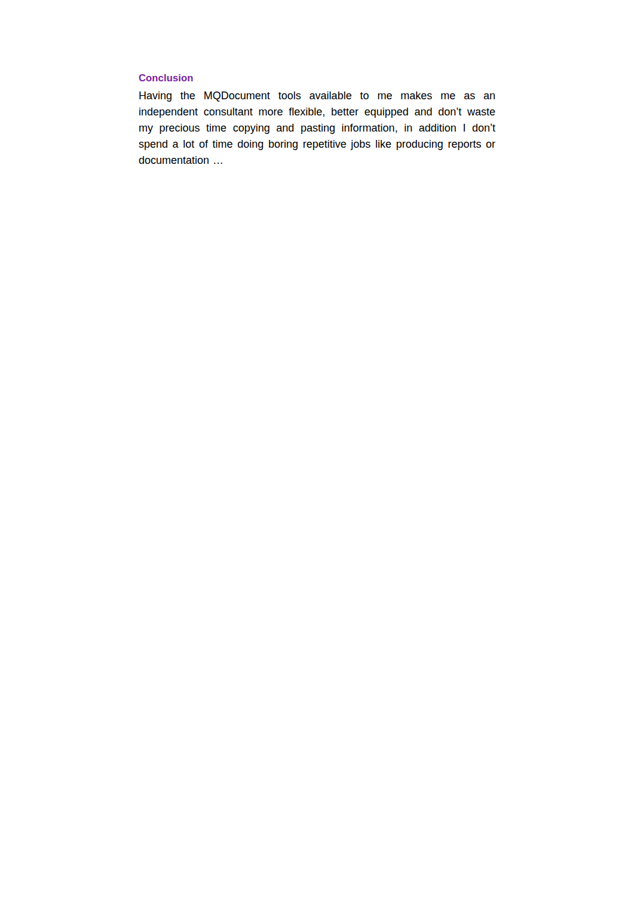Conclusion
Having the MQDocument tools available to me makes me as an independent consultant more flexible, better equipped and don’t waste my precious time copying and pasting information, in addition I don’t spend a lot of time doing boring repetitive jobs like producing reports or documentation …